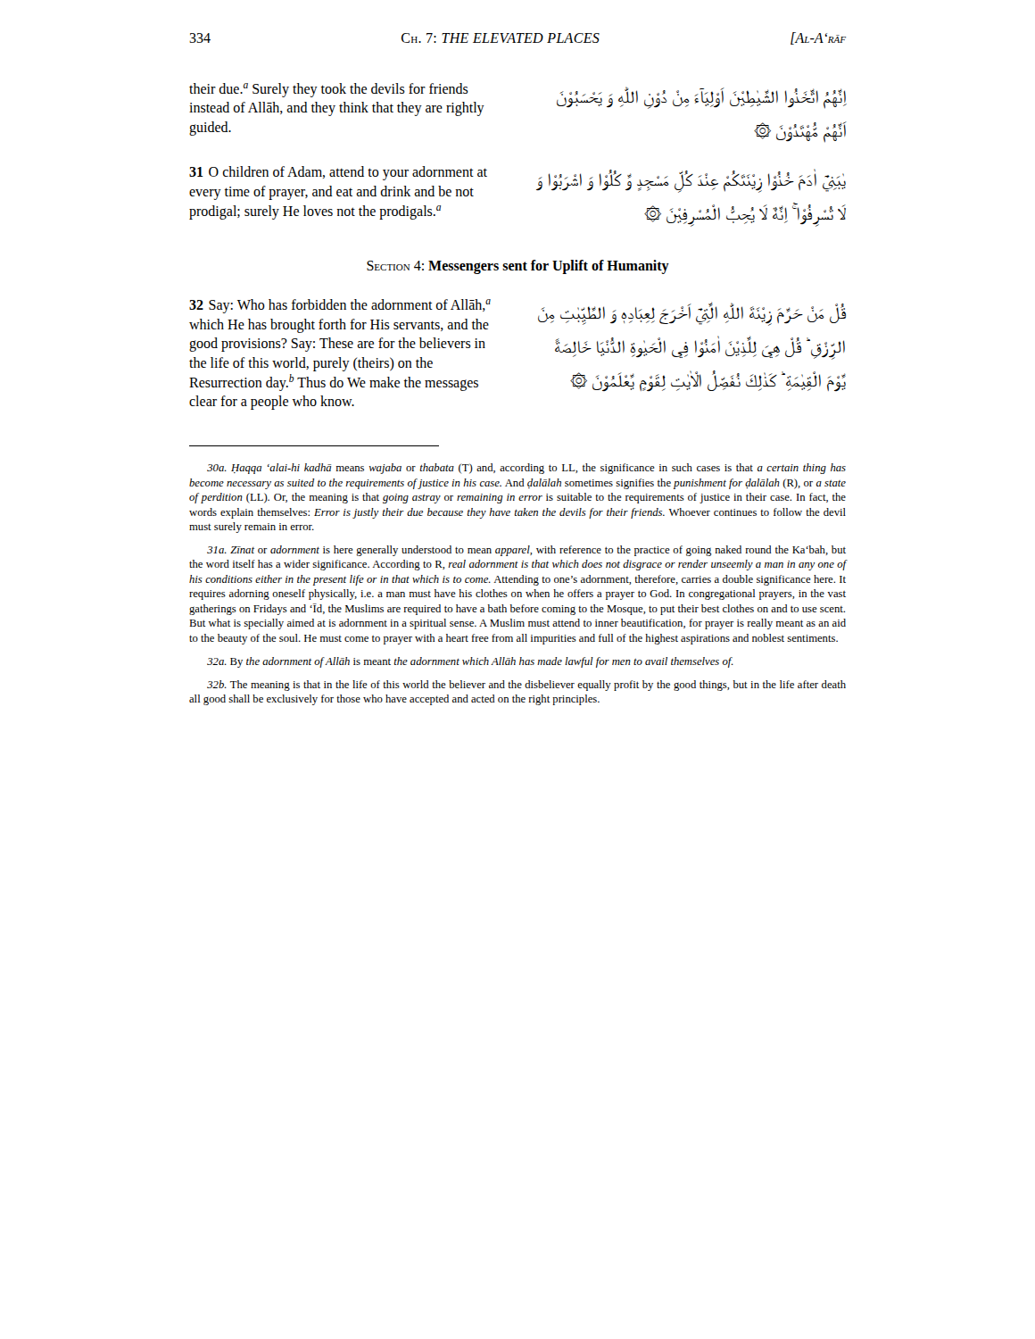334 Ch. 7: THE ELEVATED PLACES [Al-A‘rāf
their due.a Surely they took the devils for friends instead of Allāh, and they think that they are rightly guided.
اِنَّهُمُ اتَّخَذُوا الشَّيٰطِيْنَ اَوْلِيَآءَ مِنْ دُوْنِ اللّٰهِ وَ يَحْسَبُوْنَ اَنَّهُمْ مُّهْتَدُوْنَ ۞
31 O children of Adam, attend to your adornment at every time of prayer, and eat and drink and be not prodigal; surely He loves not the prodigals.a
يٰبَنِيْٓ اٰدَمَ خُذُوْا زِيْنَتَكُمْ عِنْدَ كُلِّ مَسْجِدٍ وَّ كُلُوْا وَ اشْرَبُوْا وَ لَا تُسْرِفُوْا ۚ اِنَّهٌ لَا يُحِبُّ الْمُسْرِفِيْنَ ۞
Section 4: Messengers sent for Uplift of Humanity
32 Say: Who has forbidden the adornment of Allāh,a which He has brought forth for His servants, and the good provisions? Say: These are for the believers in the life of this world, purely (theirs) on the Resurrection day.b Thus do We make the messages clear for a people who know.
قُلْ مَنْ حَرَّمَ زِيْنَةَ اللّٰهِ الَّتِيْٓ اَخْرَجَ لِعِبَادِهٖ وَ الطَّيِّبٰتِ مِنَ الرِّزْقِ ؕ قُلْ هِيَ لِلَّذِيْنَ اٰمَنُوْا فِي الْحَيٰوةِ الدُّنْيَا خَالِصَةً يَّوْمَ الْقِيٰمَةِ ؕ كَذٰلِكَ نُفَصِّلُ الْاٰيٰتِ لِقَوْمٍ يَّعْلَمُوْنَ ۞
30a. Ḥaqqa ‘alai-hi kadhā means wajaba or thabata (T) and, according to LL, the significance in such cases is that a certain thing has become necessary as suited to the requirements of justice in his case. And ḍalālah sometimes signifies the punishment for ḍalālah (R), or a state of perdition (LL). Or, the meaning is that going astray or remaining in error is suitable to the requirements of justice in their case. In fact, the words explain themselves: Error is justly their due because they have taken the devils for their friends. Whoever continues to follow the devil must surely remain in error.
31a. Zīnat or adornment is here generally understood to mean apparel, with reference to the practice of going naked round the Ka‘bah, but the word itself has a wider significance. According to R, real adornment is that which does not disgrace or render unseemly a man in any one of his conditions either in the present life or in that which is to come. Attending to one’s adornment, therefore, carries a double significance here. It requires adorning oneself physically, i.e. a man must have his clothes on when he offers a prayer to God. In congregational prayers, in the vast gatherings on Fridays and ‘Īd, the Muslims are required to have a bath before coming to the Mosque, to put their best clothes on and to use scent. But what is specially aimed at is adornment in a spiritual sense. A Muslim must attend to inner beautification, for prayer is really meant as an aid to the beauty of the soul. He must come to prayer with a heart free from all impurities and full of the highest aspirations and noblest sentiments.
32a. By the adornment of Allāh is meant the adornment which Allāh has made lawful for men to avail themselves of.
32b. The meaning is that in the life of this world the believer and the disbeliever equally profit by the good things, but in the life after death all good shall be exclusively for those who have accepted and acted on the right principles.